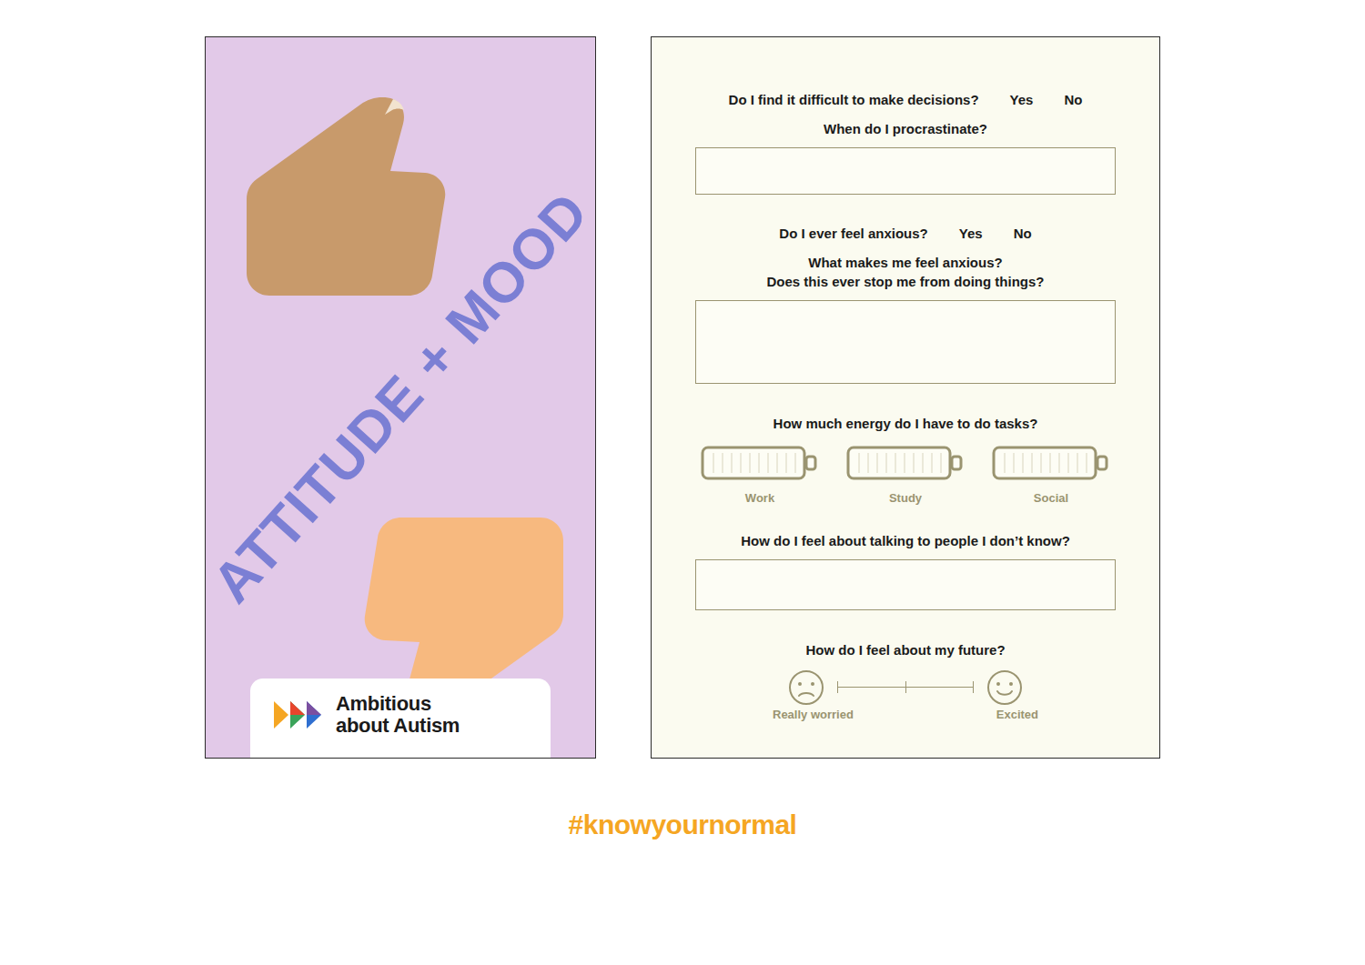Attitude + Mood
Ambitious
about Autism
Do I find it difficult to make decisions? Yes No
When do I procrastinate?
Do I ever feel anxious? Yes No
What makes me feel anxious?
Does this ever stop me from doing things?
How much energy do I have to do tasks?
Work
Study
Social
How do I feel about talking to people I don’t know?
How do I feel about my future?
Really worried Excited
#knowyournormal